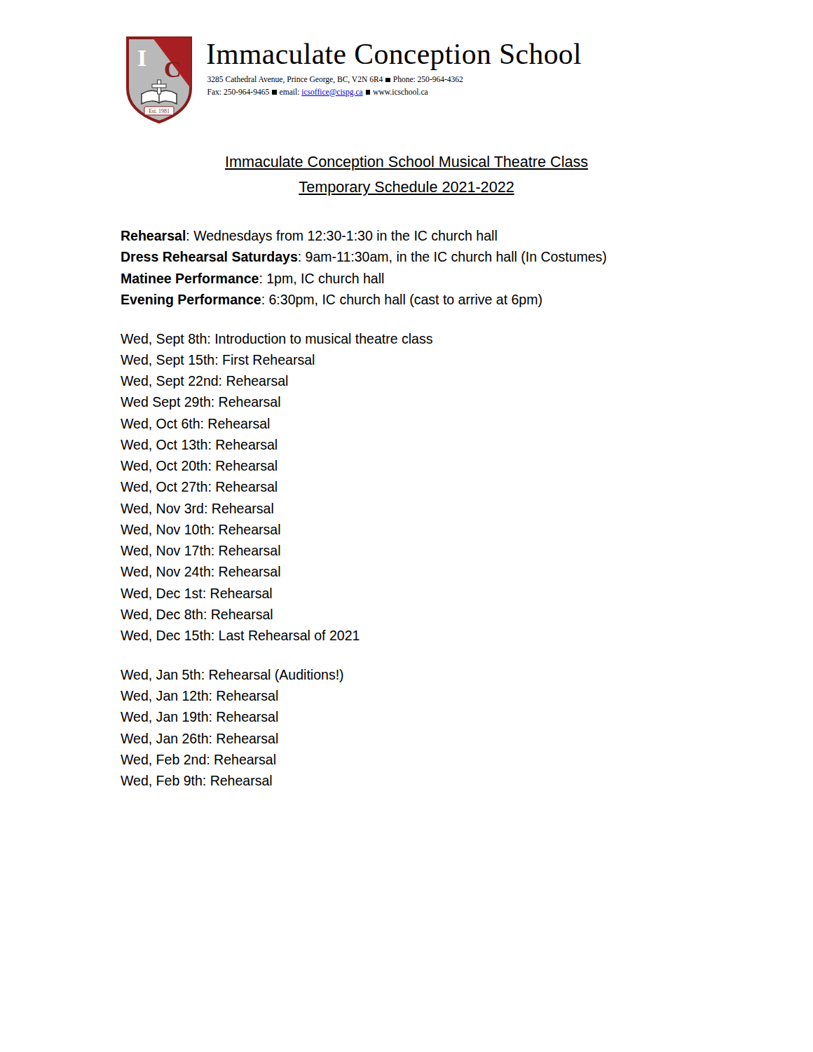I C Est. 1981
Immaculate Conception School
3285 Cathedral Avenue, Prince George, BC, V2N 6R4 Phone: 250-964-4362
Fax: 250-964-9465 email: icsoffice@cispg.ca www.icschool.ca
Immaculate Conception School Musical Theatre Class
Temporary Schedule 2021-2022
Rehearsal: Wednesdays from 12:30-1:30 in the IC church hall
Dress Rehearsal Saturdays: 9am-11:30am, in the IC church hall (In Costumes)
Matinee Performance: 1pm, IC church hall
Evening Performance: 6:30pm, IC church hall (cast to arrive at 6pm)
Wed, Sept 8th: Introduction to musical theatre class
Wed, Sept 15th: First Rehearsal
Wed, Sept 22nd: Rehearsal
Wed Sept 29th: Rehearsal
Wed, Oct 6th: Rehearsal
Wed, Oct 13th: Rehearsal
Wed, Oct 20th: Rehearsal
Wed, Oct 27th: Rehearsal
Wed, Nov 3rd: Rehearsal
Wed, Nov 10th: Rehearsal
Wed, Nov 17th: Rehearsal
Wed, Nov 24th: Rehearsal
Wed, Dec 1st: Rehearsal
Wed, Dec 8th: Rehearsal
Wed, Dec 15th: Last Rehearsal of 2021
Wed, Jan 5th: Rehearsal (Auditions!)
Wed, Jan 12th: Rehearsal
Wed, Jan 19th: Rehearsal
Wed, Jan 26th: Rehearsal
Wed, Feb 2nd: Rehearsal
Wed, Feb 9th: Rehearsal